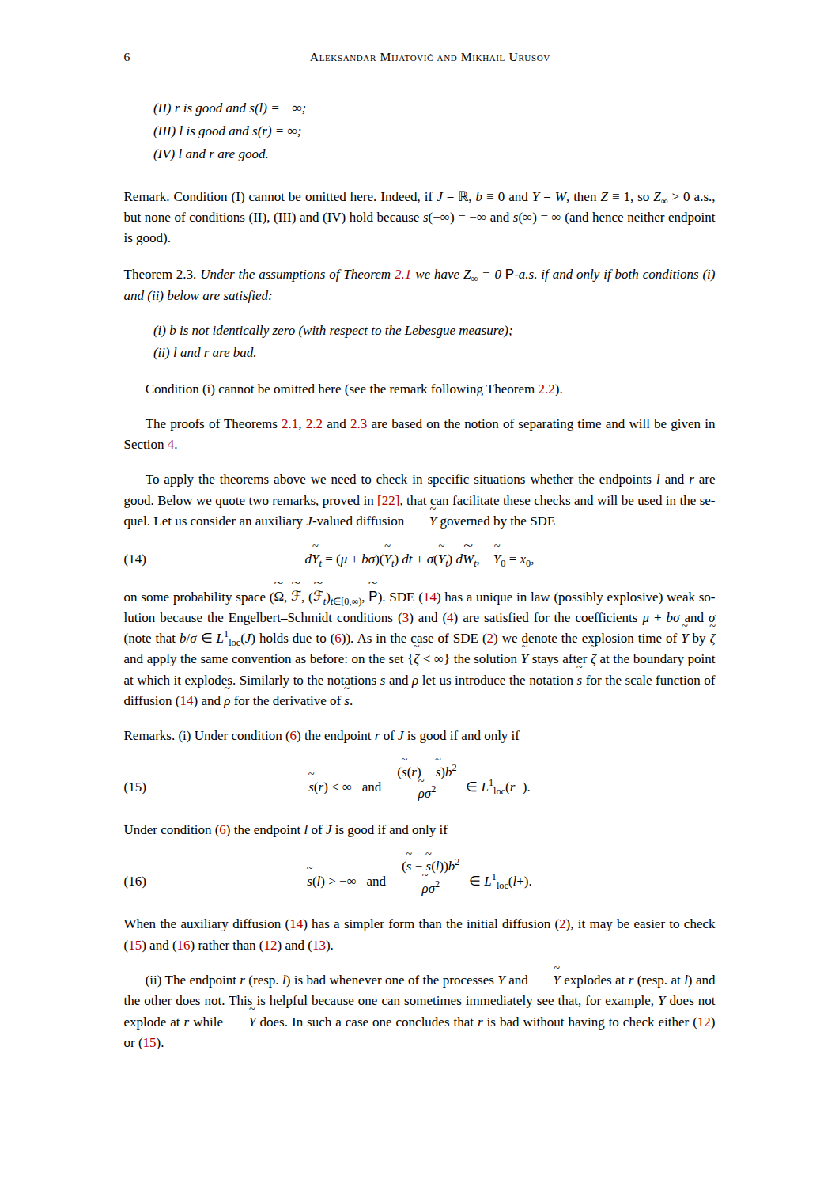6 Aleksandar Mijatović and Mikhail Urusov
(II) r is good and s(l) = −∞;
(III) l is good and s(r) = ∞;
(IV) l and r are good.
Remark. Condition (I) cannot be omitted here. Indeed, if J = ℝ, b ≡ 0 and Y = W, then Z ≡ 1, so Z∞ > 0 a.s., but none of conditions (II), (III) and (IV) hold because s(−∞) = −∞ and s(∞) = ∞ (and hence neither endpoint is good).
Theorem 2.3. Under the assumptions of Theorem 2.1 we have Z∞ = 0 P-a.s. if and only if both conditions (i) and (ii) below are satisfied:
(i) b is not identically zero (with respect to the Lebesgue measure);
(ii) l and r are bad.
Condition (i) cannot be omitted here (see the remark following Theorem 2.2).
The proofs of Theorems 2.1, 2.2 and 2.3 are based on the notion of separating time and will be given in Section 4.
To apply the theorems above we need to check in specific situations whether the endpoints l and r are good. Below we quote two remarks, proved in [22], that can facilitate these checks and will be used in the sequel. Let us consider an auxiliary J-valued diffusion ~Y governed by the SDE
(14) d~Yt = (μ + bσ)(~Yt) dt + σ(~Yt) d~Wt, ~Y0 = x0,
on some probability space (~Ω, ~ℱ, (~ℱt)t∈[0,∞), ~P). SDE (14) has a unique in law (possibly explosive) weak solution because the Engelbert–Schmidt conditions (3) and (4) are satisfied for the coefficients μ + bσ and σ (note that b/σ ∈ L1loc(J) holds due to (6)). As in the case of SDE (2) we denote the explosion time of ~Y by ~ζ and apply the same convention as before: on the set {~ζ < ∞} the solution ~Y stays after ~ζ at the boundary point at which it explodes. Similarly to the notations s and ρ let us introduce the notation ~s for the scale function of diffusion (14) and ~ρ for the derivative of ~s.
Remarks. (i) Under condition (6) the endpoint r of J is good if and only if
(15) ~s(r) < ∞ and (~s(r) − ~s)b2 ~ρ σ2 ∈ L1loc(r−).
Under condition (6) the endpoint l of J is good if and only if
(16) ~s(l) > −∞ and (~s − ~s(l))b2 ~ρ σ2 ∈ L1loc(l+).
When the auxiliary diffusion (14) has a simpler form than the initial diffusion (2), it may be easier to check (15) and (16) rather than (12) and (13).
(ii) The endpoint r (resp. l) is bad whenever one of the processes Y and ~Y explodes at r (resp. at l) and the other does not. This is helpful because one can sometimes immediately see that, for example, Y does not explode at r while ~Y does. In such a case one concludes that r is bad without having to check either (12) or (15).